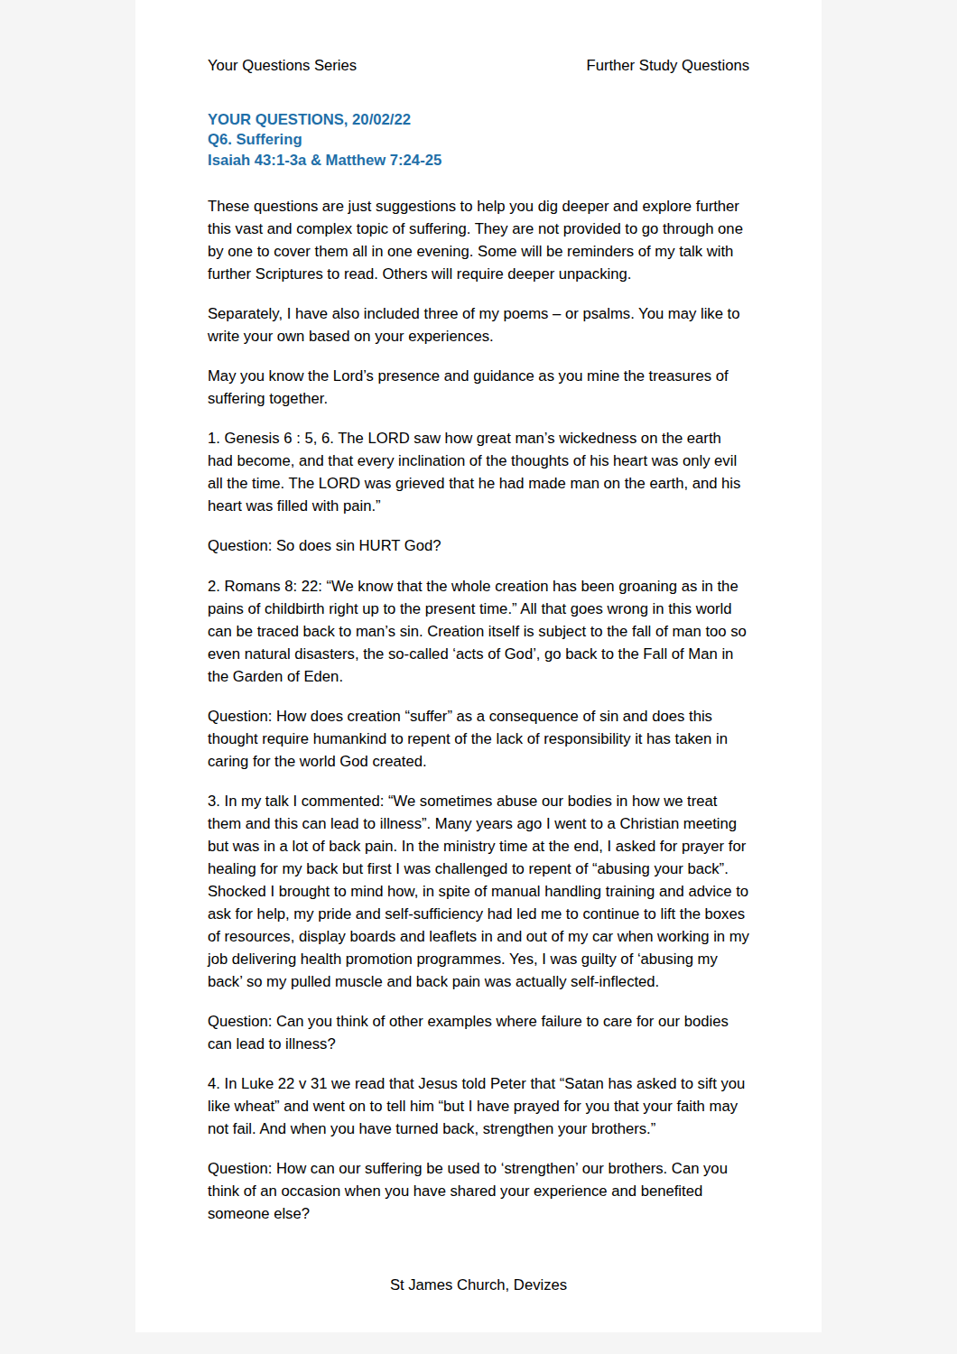Your Questions Series
Further Study Questions
YOUR QUESTIONS, 20/02/22 Q6. Suffering Isaiah 43:1-3a & Matthew 7:24-25
These questions are just suggestions to help you dig deeper and explore further this vast and complex topic of suffering. They are not provided to go through one by one to cover them all in one evening. Some will be reminders of my talk with further Scriptures to read. Others will require deeper unpacking.
Separately, I have also included three of my poems – or psalms. You may like to write your own based on your experiences.
May you know the Lord’s presence and guidance as you mine the treasures of suffering together.
1. Genesis 6 : 5, 6. The LORD saw how great man’s wickedness on the earth had become, and that every inclination of the thoughts of his heart was only evil all the time. The LORD was grieved that he had made man on the earth, and his heart was filled with pain.”
Question: So does sin HURT God?
2. Romans 8: 22: “We know that the whole creation has been groaning as in the pains of childbirth right up to the present time.” All that goes wrong in this world can be traced back to man’s sin. Creation itself is subject to the fall of man too so even natural disasters, the so-called ‘acts of God’, go back to the Fall of Man in the Garden of Eden.
Question: How does creation “suffer” as a consequence of sin and does this thought require humankind to repent of the lack of responsibility it has taken in caring for the world God created.
3. In my talk I commented: “We sometimes abuse our bodies in how we treat them and this can lead to illness”. Many years ago I went to a Christian meeting but was in a lot of back pain. In the ministry time at the end, I asked for prayer for healing for my back but first I was challenged to repent of “abusing your back”. Shocked I brought to mind how, in spite of manual handling training and advice to ask for help, my pride and self-sufficiency had led me to continue to lift the boxes of resources, display boards and leaflets in and out of my car when working in my job delivering health promotion programmes. Yes, I was guilty of ‘abusing my back’ so my pulled muscle and back pain was actually self-inflected.
Question: Can you think of other examples where failure to care for our bodies can lead to illness?
4. In Luke 22 v 31 we read that Jesus told Peter that “Satan has asked to sift you like wheat” and went on to tell him “but I have prayed for you that your faith may not fail. And when you have turned back, strengthen your brothers.”
Question: How can our suffering be used to ‘strengthen’ our brothers. Can you think of an occasion when you have shared your experience and benefited someone else?
St James Church, Devizes